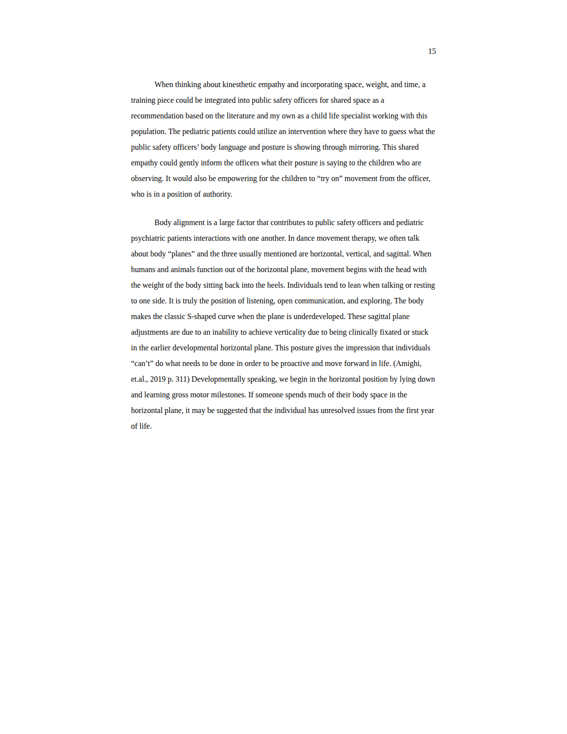15
When thinking about kinesthetic empathy and incorporating space, weight, and time, a training piece could be integrated into public safety officers for shared space as a recommendation based on the literature and my own as a child life specialist working with this population. The pediatric patients could utilize an intervention where they have to guess what the public safety officers’ body language and posture is showing through mirroring. This shared empathy could gently inform the officers what their posture is saying to the children who are observing. It would also be empowering for the children to “try on” movement from the officer, who is in a position of authority.
Body alignment is a large factor that contributes to public safety officers and pediatric psychiatric patients interactions with one another. In dance movement therapy, we often talk about body “planes” and the three usually mentioned are horizontal, vertical, and sagittal. When humans and animals function out of the horizontal plane, movement begins with the head with the weight of the body sitting back into the heels. Individuals tend to lean when talking or resting to one side. It is truly the position of listening, open communication, and exploring. The body makes the classic S-shaped curve when the plane is underdeveloped. These sagittal plane adjustments are due to an inability to achieve verticality due to being clinically fixated or stuck in the earlier developmental horizontal plane. This posture gives the impression that individuals “can’t” do what needs to be done in order to be proactive and move forward in life. (Amighi, et.al., 2019 p. 311) Developmentally speaking, we begin in the horizontal position by lying down and learning gross motor milestones. If someone spends much of their body space in the horizontal plane, it may be suggested that the individual has unresolved issues from the first year of life.